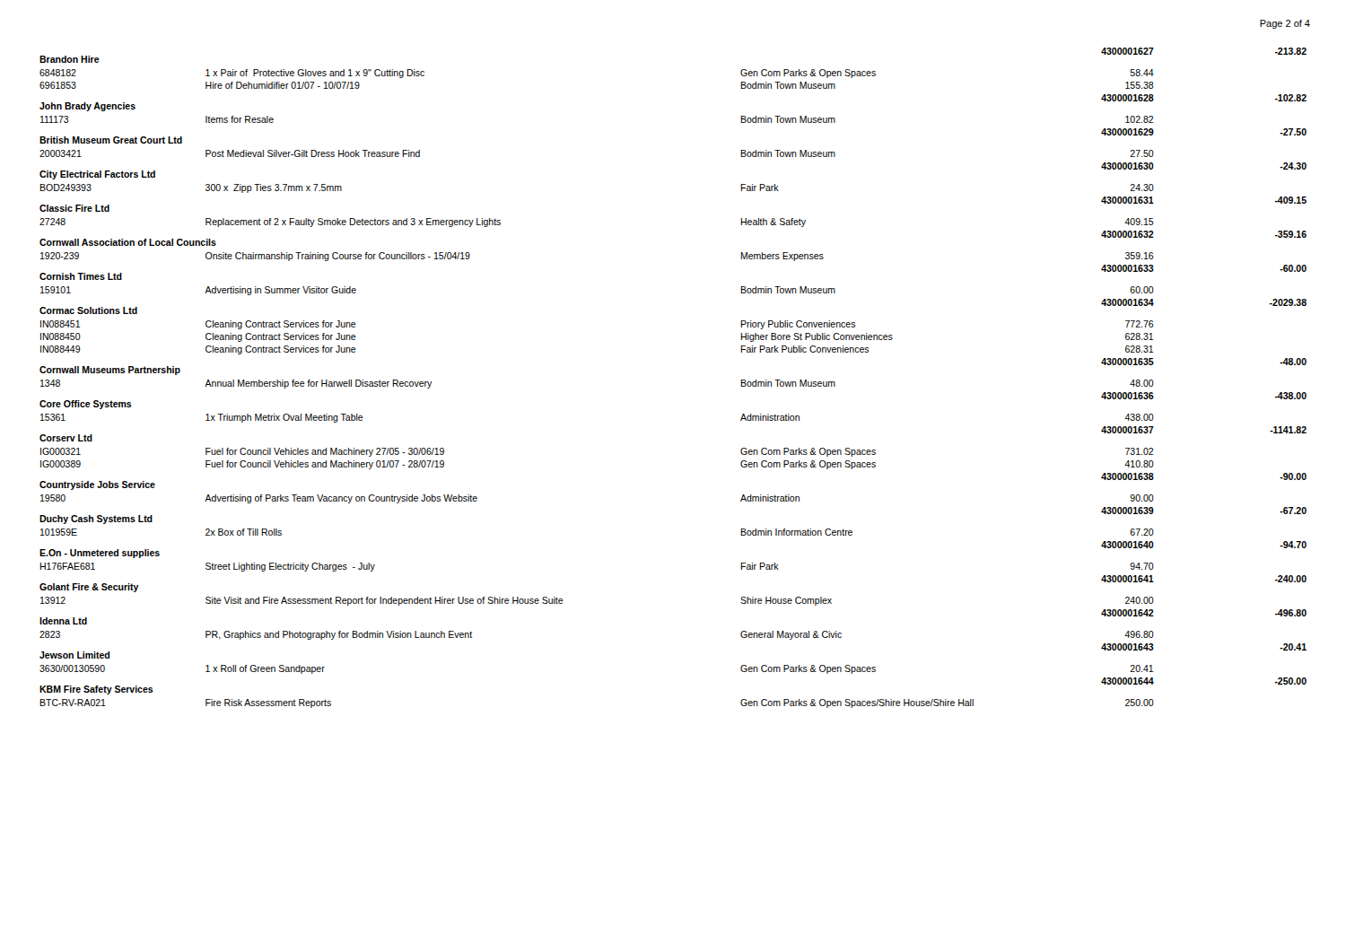Page 2 of 4
| Brandon Hire | 4300001627 | -213.82 |
| 6848182 | 1 x Pair of Protective Gloves and 1 x 9" Cutting Disc | Gen Com Parks & Open Spaces | 58.44 | |
| 6961853 | Hire of Dehumidifier 01/07 - 10/07/19 | Bodmin Town Museum | 155.38 | |
| John Brady Agencies | 4300001628 | -102.82 |
| 111173 | Items for Resale | Bodmin Town Museum | 102.82 | |
| British Museum Great Court Ltd | 4300001629 | -27.50 |
| 20003421 | Post Medieval Silver-Gilt Dress Hook Treasure Find | Bodmin Town Museum | 27.50 | |
| City Electrical Factors Ltd | 4300001630 | -24.30 |
| BOD249393 | 300 x Zipp Ties 3.7mm x 7.5mm | Fair Park | 24.30 | |
| Classic Fire Ltd | 4300001631 | -409.15 |
| 27248 | Replacement of 2 x Faulty Smoke Detectors and 3 x Emergency Lights | Health & Safety | 409.15 | |
| Cornwall Association of Local Councils | 4300001632 | -359.16 |
| 1920-239 | Onsite Chairmanship Training Course for Councillors - 15/04/19 | Members Expenses | 359.16 | |
| Cornish Times Ltd | 4300001633 | -60.00 |
| 159101 | Advertising in Summer Visitor Guide | Bodmin Town Museum | 60.00 | |
| Cormac Solutions Ltd | 4300001634 | -2029.38 |
| IN088451 | Cleaning Contract Services for June | Priory Public Conveniences | 772.76 | |
| IN088450 | Cleaning Contract Services for June | Higher Bore St Public Conveniences | 628.31 | |
| IN088449 | Cleaning Contract Services for June | Fair Park Public Conveniences | 628.31 | |
| Cornwall Museums Partnership | 4300001635 | -48.00 |
| 1348 | Annual Membership fee for Harwell Disaster Recovery | Bodmin Town Museum | 48.00 | |
| Core Office Systems | 4300001636 | -438.00 |
| 15361 | 1x Triumph Metrix Oval Meeting Table | Administration | 438.00 | |
| Corserv Ltd | 4300001637 | -1141.82 |
| IG000321 | Fuel for Council Vehicles and Machinery 27/05 - 30/06/19 | Gen Com Parks & Open Spaces | 731.02 | |
| IG000389 | Fuel for Council Vehicles and Machinery 01/07 - 28/07/19 | Gen Com Parks & Open Spaces | 410.80 | |
| Countryside Jobs Service | 4300001638 | -90.00 |
| 19580 | Advertising of Parks Team Vacancy on Countryside Jobs Website | Administration | 90.00 | |
| Duchy Cash Systems Ltd | 4300001639 | -67.20 |
| 101959E | 2x Box of Till Rolls | Bodmin Information Centre | 67.20 | |
| E.On - Unmetered supplies | 4300001640 | -94.70 |
| H176FAE681 | Street Lighting Electricity Charges - July | Fair Park | 94.70 | |
| Golant Fire & Security | 4300001641 | -240.00 |
| 13912 | Site Visit and Fire Assessment Report for Independent Hirer Use of Shire House Suite | Shire House Complex | 240.00 | |
| Idenna Ltd | 4300001642 | -496.80 |
| 2823 | PR, Graphics and Photography for Bodmin Vision Launch Event | General Mayoral & Civic | 496.80 | |
| Jewson Limited | 4300001643 | -20.41 |
| 3630/00130590 | 1 x Roll of Green Sandpaper | Gen Com Parks & Open Spaces | 20.41 | |
| KBM Fire Safety Services | 4300001644 | -250.00 |
| BTC-RV-RA021 | Fire Risk Assessment Reports | Gen Com Parks & Open Spaces/Shire House/Shire Hall | 250.00 | |